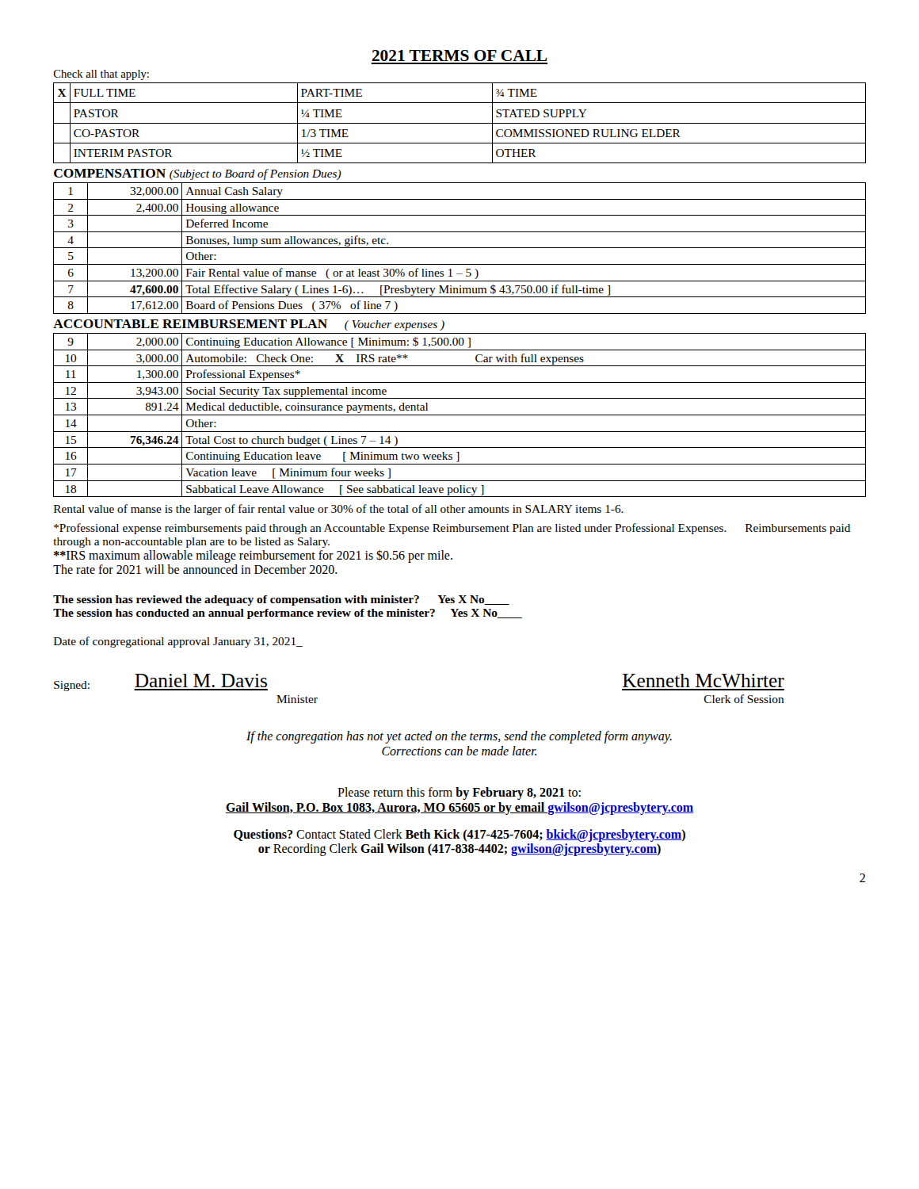2021 TERMS OF CALL
Check all that apply:
| X | FULL TIME | PART-TIME | ¾ TIME |
| | PASTOR | ¼ TIME | STATED SUPPLY |
| | CO-PASTOR | 1/3 TIME | COMMISSIONED RULING ELDER |
| | INTERIM PASTOR | ½ TIME | OTHER |
COMPENSATION (Subject to Board of Pension Dues)
| 1 | 32,000.00 | Annual Cash Salary |
| 2 | 2,400.00 | Housing allowance |
| 3 | | Deferred Income |
| 4 | | Bonuses, lump sum allowances, gifts, etc. |
| 5 | | Other: |
| 6 | 13,200.00 | Fair Rental value of manse ( or at least 30% of lines 1 – 5 ) |
| 7 | 47,600.00 | Total Effective Salary ( Lines 1-6)… [Presbytery Minimum $ 43,750.00 if full-time ] |
| 8 | 17,612.00 | Board of Pensions Dues ( 37% of line 7 ) |
ACCOUNTABLE REIMBURSEMENT PLAN ( Voucher expenses )
| 9 | 2,000.00 | Continuing Education Allowance [ Minimum: $ 1,500.00 ] |
| 10 | 3,000.00 | Automobile: Check One: X IRS rate** Car with full expenses |
| 11 | 1,300.00 | Professional Expenses* |
| 12 | 3,943.00 | Social Security Tax supplemental income |
| 13 | 891.24 | Medical deductible, coinsurance payments, dental |
| 14 | | Other: |
| 15 | 76,346.24 | Total Cost to church budget ( Lines 7 – 14 ) |
| 16 | | Continuing Education leave [ Minimum two weeks ] |
| 17 | | Vacation leave [ Minimum four weeks ] |
| 18 | | Sabbatical Leave Allowance [ See sabbatical leave policy ] |
Rental value of manse is the larger of fair rental value or 30% of the total of all other amounts in SALARY items 1-6.
*Professional expense reimbursements paid through an Accountable Expense Reimbursement Plan are listed under Professional Expenses. Reimbursements paid through a non-accountable plan are to be listed as Salary.
**IRS maximum allowable mileage reimbursement for 2021 is $0.56 per mile.
The rate for 2021 will be announced in December 2020.
The session has reviewed the adequacy of compensation with minister? Yes X No____
The session has conducted an annual performance review of the minister? Yes X No____
Date of congregational approval January 31, 2021_
| Signed: | Daniel M. Davis | | Kenneth McWhirter |
| | Minister | | Clerk of Session |
If the congregation has not yet acted on the terms, send the completed form anyway.
Corrections can be made later.
Please return this form by February 8, 2021 to:
Gail Wilson, P.O. Box 1083, Aurora, MO 65605 or by email gwilson@jcpresbytery.com
Questions? Contact Stated Clerk Beth Kick (417-425-7604; bkick@jcpresbytery.com)
or Recording Clerk Gail Wilson (417-838-4402; gwilson@jcpresbytery.com)
2